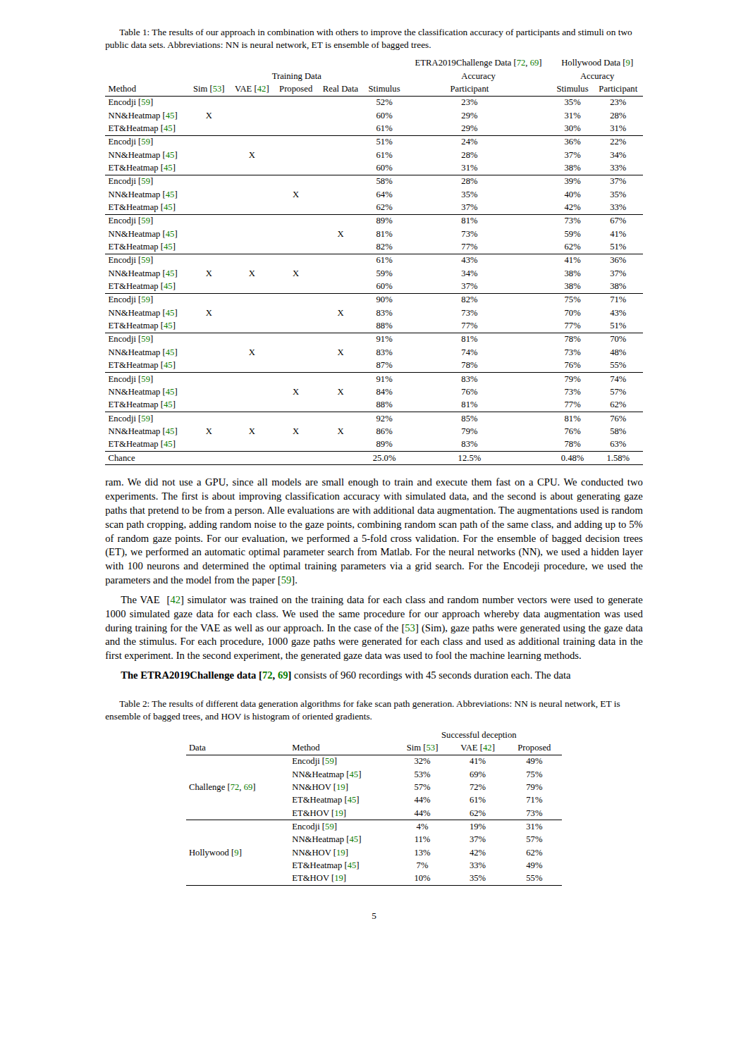Table 1: The results of our approach in combination with others to improve the classification accuracy of participants and stimuli on two public data sets. Abbreviations: NN is neural network, ET is ensemble of bagged trees.
| | ETRA2019Challenge Data [ 72 , 69 ] | Hollywood Data [ 9 ] |
| --- | --- | --- |
| | Training Data | Accuracy | Accuracy |
| Method | Sim [ 53 ] | VAE [ 42 ] | Proposed | Real Data | Stimulus | Participant | | Stimulus | Participant |
| Encodji [ 59 ] | | | | | 52% | 23% | | 35% | 23% |
| NN&Heatmap [ 45 ] | X | | | | 60% | 29% | | 31% | 28% |
| ET&Heatmap [ 45 ] | | | | | 61% | 29% | | 30% | 31% |
| Encodji [ 59 ] | | | | | 51% | 24% | | 36% | 22% |
| NN&Heatmap [ 45 ] | | X | | | 61% | 28% | | 37% | 34% |
| ET&Heatmap [ 45 ] | | | | | 60% | 31% | | 38% | 33% |
| Encodji [ 59 ] | | | | | 58% | 28% | | 39% | 37% |
| NN&Heatmap [ 45 ] | | | X | | 64% | 35% | | 40% | 35% |
| ET&Heatmap [ 45 ] | | | | | 62% | 37% | | 42% | 33% |
| Encodji [ 59 ] | | | | | 89% | 81% | | 73% | 67% |
| NN&Heatmap [ 45 ] | | | | X | 81% | 73% | | 59% | 41% |
| ET&Heatmap [ 45 ] | | | | | 82% | 77% | | 62% | 51% |
| Encodji [ 59 ] | | | | | 61% | 43% | | 41% | 36% |
| NN&Heatmap [ 45 ] | X | X | X | | 59% | 34% | | 38% | 37% |
| ET&Heatmap [ 45 ] | | | | | 60% | 37% | | 38% | 38% |
| Encodji [ 59 ] | | | | | 90% | 82% | | 75% | 71% |
| NN&Heatmap [ 45 ] | X | | | X | 83% | 73% | | 70% | 43% |
| ET&Heatmap [ 45 ] | | | | | 88% | 77% | | 77% | 51% |
| Encodji [ 59 ] | | | | | 91% | 81% | | 78% | 70% |
| NN&Heatmap [ 45 ] | | X | | X | 83% | 74% | | 73% | 48% |
| ET&Heatmap [ 45 ] | | | | | 87% | 78% | | 76% | 55% |
| Encodji [ 59 ] | | | | | 91% | 83% | | 79% | 74% |
| NN&Heatmap [ 45 ] | | | X | X | 84% | 76% | | 73% | 57% |
| ET&Heatmap [ 45 ] | | | | | 88% | 81% | | 77% | 62% |
| Encodji [ 59 ] | | | | | 92% | 85% | | 81% | 76% |
| NN&Heatmap [ 45 ] | X | X | X | X | 86% | 79% | | 76% | 58% |
| ET&Heatmap [ 45 ] | | | | | 89% | 83% | | 78% | 63% |
| Chance | | | | | 25.0% | 12.5% | | 0.48% | 1.58% |
ram. We did not use a GPU, since all models are small enough to train and execute them fast on a CPU. We conducted two experiments. The first is about improving classification accuracy with simulated data, and the second is about generating gaze paths that pretend to be from a person. Alle evaluations are with additional data augmentation. The augmentations used is random scan path cropping, adding random noise to the gaze points, combining random scan path of the same class, and adding up to 5% of random gaze points. For our evaluation, we performed a 5-fold cross validation. For the ensemble of bagged decision trees (ET), we performed an automatic optimal parameter search from Matlab. For the neural networks (NN), we used a hidden layer with 100 neurons and determined the optimal training parameters via a grid search. For the Encodeji procedure, we used the parameters and the model from the paper [59].
The VAE [42] simulator was trained on the training data for each class and random number vectors were used to generate 1000 simulated gaze data for each class. We used the same procedure for our approach whereby data augmentation was used during training for the VAE as well as our approach. In the case of the [53] (Sim), gaze paths were generated using the gaze data and the stimulus. For each procedure, 1000 gaze paths were generated for each class and used as additional training data in the first experiment. In the second experiment, the generated gaze data was used to fool the machine learning methods.
The ETRA2019Challenge data [72, 69] consists of 960 recordings with 45 seconds duration each. The data
Table 2: The results of different data generation algorithms for fake scan path generation. Abbreviations: NN is neural network, ET is ensemble of bagged trees, and HOV is histogram of oriented gradients.
| | Successful deception |
| --- | --- |
| Data | Method | Sim [ 53 ] | VAE [ 42 ] | Proposed |
| | Encodji [ 59 ] | 32% | 41% | 49% |
| | NN&Heatmap [ 45 ] | 53% | 69% | 75% |
| Challenge [ 72 , 69 ] | NN&HOV [ 19 ] | 57% | 72% | 79% |
| | ET&Heatmap [ 45 ] | 44% | 61% | 71% |
| | ET&HOV [ 19 ] | 44% | 62% | 73% |
| | Encodji [ 59 ] | 4% | 19% | 31% |
| | NN&Heatmap [ 45 ] | 11% | 37% | 57% |
| Hollywood [ 9 ] | NN&HOV [ 19 ] | 13% | 42% | 62% |
| | ET&Heatmap [ 45 ] | 7% | 33% | 49% |
| | ET&HOV [ 19 ] | 10% | 35% | 55% |
5